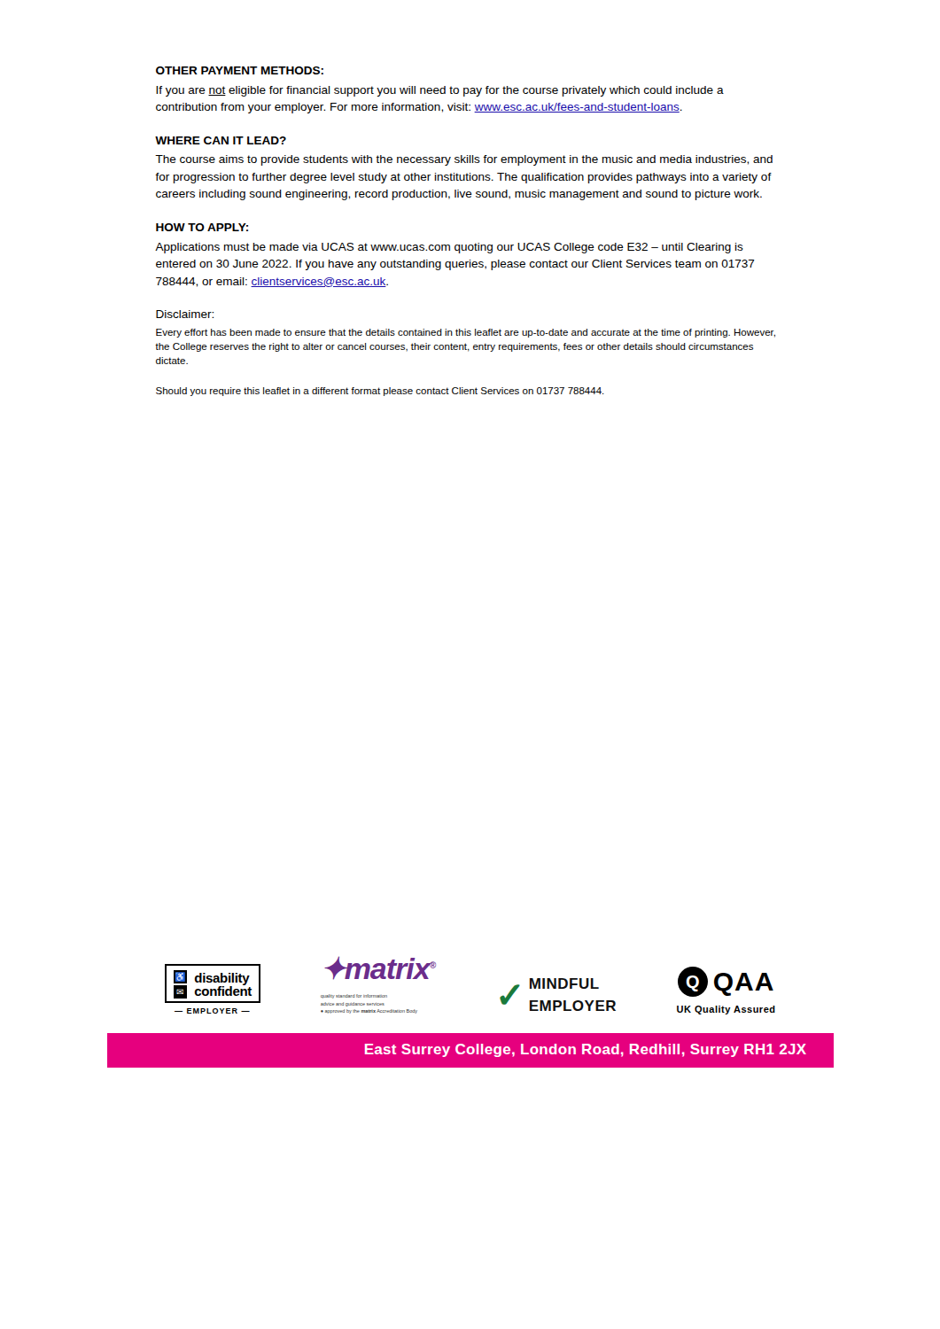Other Payment Methods:
If you are not eligible for financial support you will need to pay for the course privately which could include a contribution from your employer. For more information, visit: www.esc.ac.uk/fees-and-student-loans.
Where can it lead?
The course aims to provide students with the necessary skills for employment in the music and media industries, and for progression to further degree level study at other institutions. The qualification provides pathways into a variety of careers including sound engineering, record production, live sound, music management and sound to picture work.
How to apply:
Applications must be made via UCAS at www.ucas.com quoting our UCAS College code E32 – until Clearing is entered on 30 June 2022. If you have any outstanding queries, please contact our Client Services team on 01737 788444, or email: clientservices@esc.ac.uk.
Disclaimer:
Every effort has been made to ensure that the details contained in this leaflet are up-to-date and accurate at the time of printing. However, the College reserves the right to alter or cancel courses, their content, entry requirements, fees or other details should circumstances dictate.
Should you require this leaflet in a different format please contact Client Services on 01737 788444.
♿
✉ disability confident
— EMPLOYER —
✦matrix®
quality standard for information
advice and guidance services
● approved by the matrix Accreditation Body
✓
MINDFUL
EMPLOYER
Q QAA
UK Quality Assured
East Surrey College, London Road, Redhill, Surrey RH1 2JX